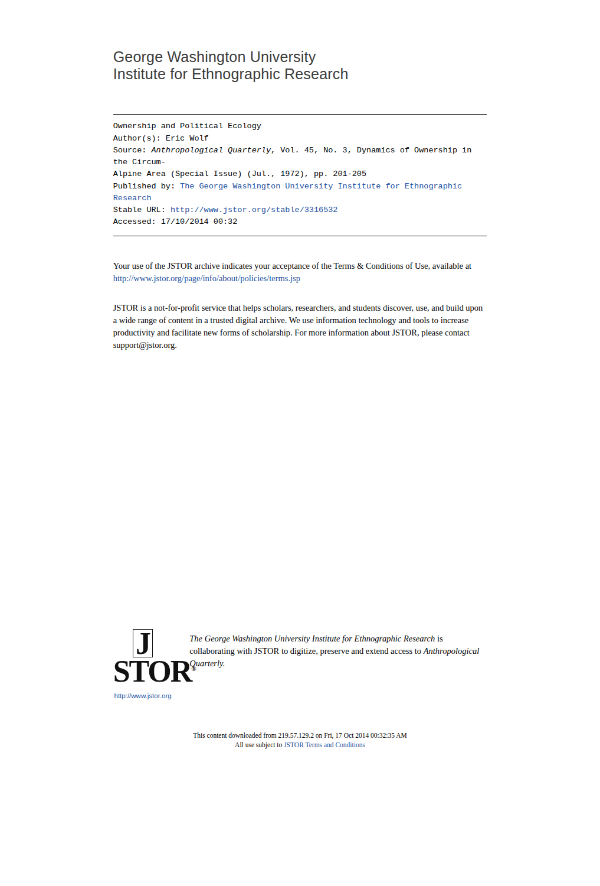George Washington University
Institute for Ethnographic Research
Ownership and Political Ecology
Author(s): Eric Wolf
Source: Anthropological Quarterly, Vol. 45, No. 3, Dynamics of Ownership in the Circum-
Alpine Area (Special Issue) (Jul., 1972), pp. 201-205
Published by: The George Washington University Institute for Ethnographic Research
Stable URL: http://www.jstor.org/stable/3316532
Accessed: 17/10/2014 00:32
Your use of the JSTOR archive indicates your acceptance of the Terms & Conditions of Use, available at
http://www.jstor.org/page/info/about/policies/terms.jsp
JSTOR is a not-for-profit service that helps scholars, researchers, and students discover, use, and build upon a wide range of content in a trusted digital archive. We use information technology and tools to increase productivity and facilitate new forms of scholarship. For more information about JSTOR, please contact support@jstor.org.
JSTOR®
http://www.jstor.org
The George Washington University Institute for Ethnographic Research is collaborating with JSTOR to digitize, preserve and extend access to Anthropological Quarterly.
This content downloaded from 219.57.129.2 on Fri, 17 Oct 2014 00:32:35 AM
All use subject to JSTOR Terms and Conditions